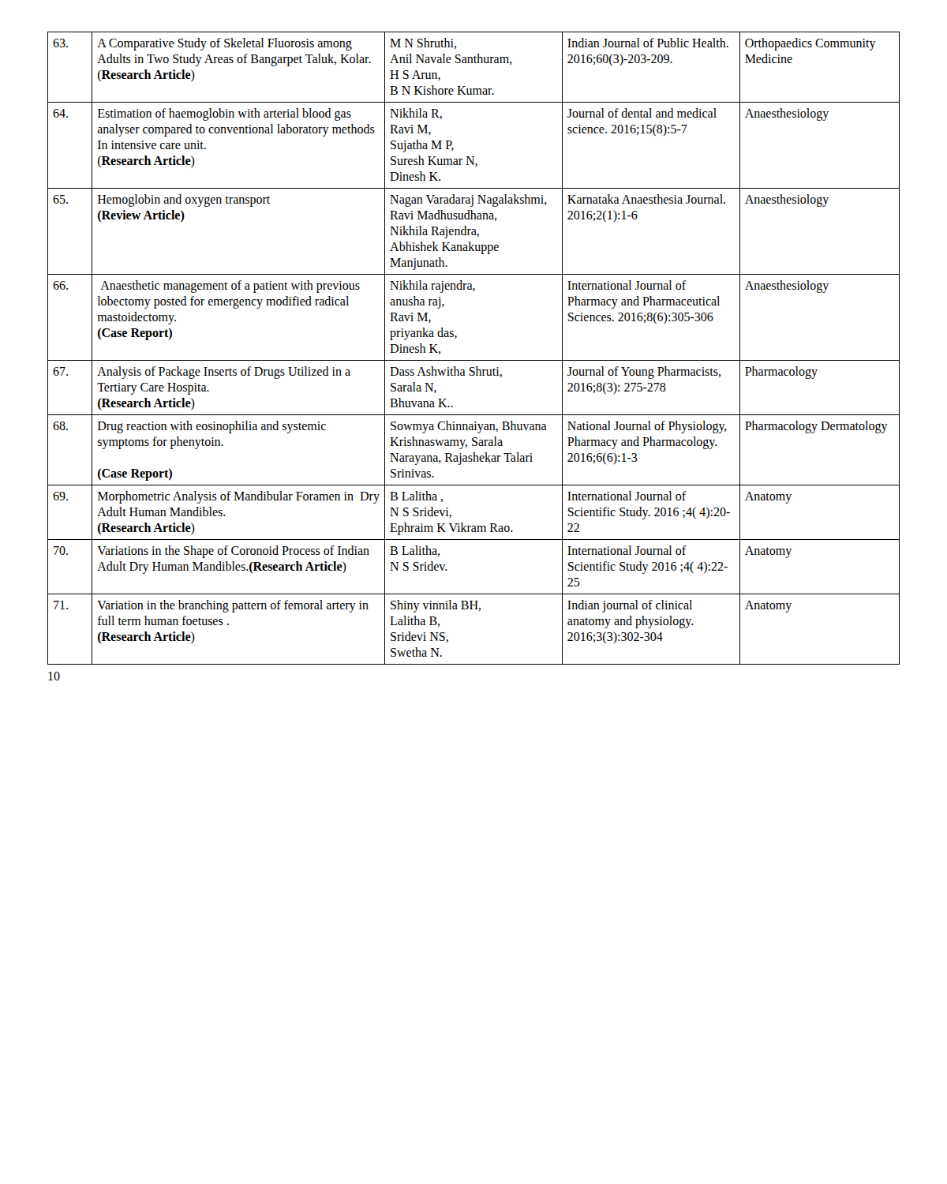| 63. | A Comparative Study of Skeletal Fluorosis among Adults in Two Study Areas of Bangarpet Taluk, Kolar. ( Research Article ) | M N Shruthi, Anil Navale Santhuram, H S Arun, B N Kishore Kumar. | Indian Journal of Public Health. 2016;60(3)-203-209. | Orthopaedics Community Medicine |
| 64. | Estimation of haemoglobin with arterial blood gas analyser compared to conventional laboratory methods In intensive care unit. ( Research Article ) | Nikhila R, Ravi M, Sujatha M P, Suresh Kumar N, Dinesh K. | Journal of dental and medical science. 2016;15(8):5-7 | Anaesthesiology |
| 65. | Hemoglobin and oxygen transport (Review Article) | Nagan Varadaraj Nagalakshmi, Ravi Madhusudhana, Nikhila Rajendra, Abhishek Kanakuppe Manjunath. | Karnataka Anaesthesia Journal. 2016;2(1):1-6 | Anaesthesiology |
| 66. | Anaesthetic management of a patient with previous lobectomy posted for emergency modified radical mastoidectomy. (Case Report) | Nikhila rajendra, anusha raj, Ravi M, priyanka das, Dinesh K, | International Journal of Pharmacy and Pharmaceutical Sciences. 2016;8(6):305-306 | Anaesthesiology |
| 67. | Analysis of Package Inserts of Drugs Utilized in a Tertiary Care Hospita. (Research Article ) | Dass Ashwitha Shruti, Sarala N, Bhuvana K.. | Journal of Young Pharmacists, 2016;8(3): 275-278 | Pharmacology |
| 68. | Drug reaction with eosinophilia and systemic symptoms for phenytoin. (Case Report) | Sowmya Chinnaiyan, Bhuvana Krishnaswamy, Sarala Narayana, Rajashekar Talari Srinivas. | National Journal of Physiology, Pharmacy and Pharmacology. 2016;6(6):1-3 | Pharmacology Dermatology |
| 69. | Morphometric Analysis of Mandibular Foramen in Dry Adult Human Mandibles. (Research Article ) | B Lalitha , N S Sridevi, Ephraim K Vikram Rao. | International Journal of Scientific Study. 2016 ;4( 4):20-22 | Anatomy |
| 70. | Variations in the Shape of Coronoid Process of Indian Adult Dry Human Mandibles. (Research Article ) | B Lalitha, N S Sridev. | International Journal of Scientific Study 2016 ;4( 4):22-25 | Anatomy |
| 71. | Variation in the branching pattern of femoral artery in full term human foetuses . (Research Article ) | Shiny vinnila BH, Lalitha B, Sridevi NS, Swetha N. | Indian journal of clinical anatomy and physiology. 2016;3(3):302-304 | Anatomy |
10